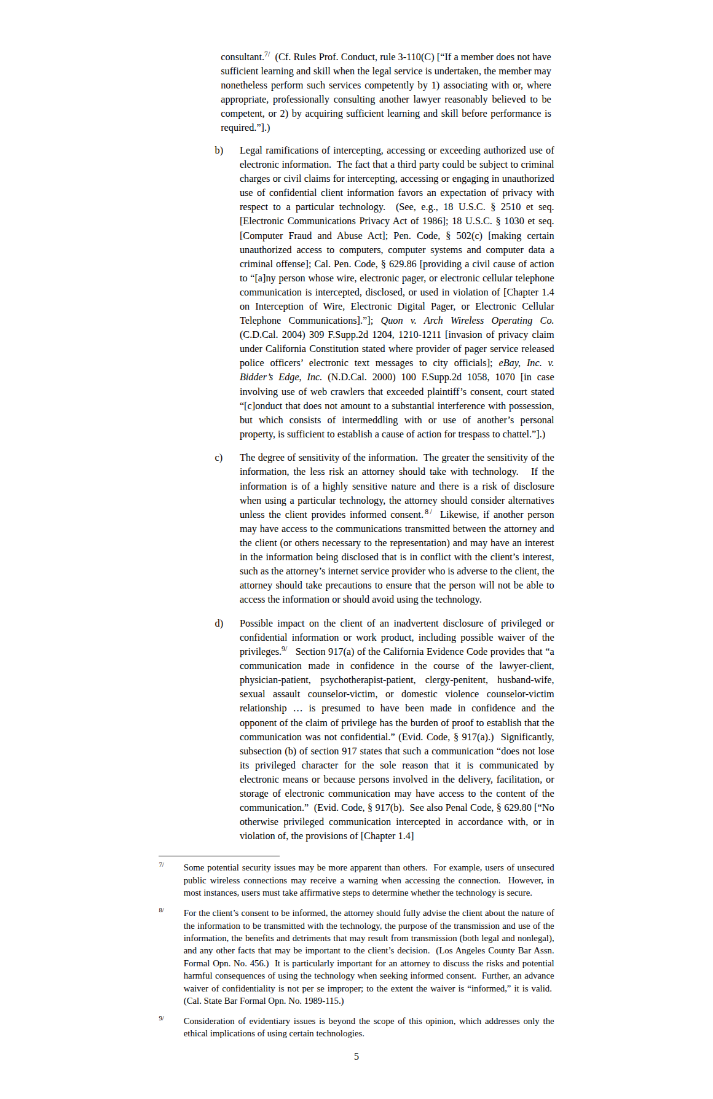consultant.7/ (Cf. Rules Prof. Conduct, rule 3-110(C) [“If a member does not have sufficient learning and skill when the legal service is undertaken, the member may nonetheless perform such services competently by 1) associating with or, where appropriate, professionally consulting another lawyer reasonably believed to be competent, or 2) by acquiring sufficient learning and skill before performance is required.”].)
b) Legal ramifications of intercepting, accessing or exceeding authorized use of electronic information. The fact that a third party could be subject to criminal charges or civil claims for intercepting, accessing or engaging in unauthorized use of confidential client information favors an expectation of privacy with respect to a particular technology. (See, e.g., 18 U.S.C. § 2510 et seq. [Electronic Communications Privacy Act of 1986]; 18 U.S.C. § 1030 et seq. [Computer Fraud and Abuse Act]; Pen. Code, § 502(c) [making certain unauthorized access to computers, computer systems and computer data a criminal offense]; Cal. Pen. Code, § 629.86 [providing a civil cause of action to “[a]ny person whose wire, electronic pager, or electronic cellular telephone communication is intercepted, disclosed, or used in violation of [Chapter 1.4 on Interception of Wire, Electronic Digital Pager, or Electronic Cellular Telephone Communications].”]; Quon v. Arch Wireless Operating Co. (C.D.Cal. 2004) 309 F.Supp.2d 1204, 1210-1211 [invasion of privacy claim under California Constitution stated where provider of pager service released police officers’ electronic text messages to city officials]; eBay, Inc. v. Bidder’s Edge, Inc. (N.D.Cal. 2000) 100 F.Supp.2d 1058, 1070 [in case involving use of web crawlers that exceeded plaintiff’s consent, court stated “[c]onduct that does not amount to a substantial interference with possession, but which consists of intermeddling with or use of another’s personal property, is sufficient to establish a cause of action for trespass to chattel.”].)
c) The degree of sensitivity of the information. The greater the sensitivity of the information, the less risk an attorney should take with technology. If the information is of a highly sensitive nature and there is a risk of disclosure when using a particular technology, the attorney should consider alternatives unless the client provides informed consent. 8 / Likewise, if another person may have access to the communications transmitted between the attorney and the client (or others necessary to the representation) and may have an interest in the information being disclosed that is in conflict with the client’s interest, such as the attorney’s internet service provider who is adverse to the client, the attorney should take precautions to ensure that the person will not be able to access the information or should avoid using the technology.
d) Possible impact on the client of an inadvertent disclosure of privileged or confidential information or work product, including possible waiver of the privileges.9/ Section 917(a) of the California Evidence Code provides that “a communication made in confidence in the course of the lawyer-client, physician-patient, psychotherapist-patient, clergy-penitent, husband-wife, sexual assault counselor-victim, or domestic violence counselor-victim relationship … is presumed to have been made in confidence and the opponent of the claim of privilege has the burden of proof to establish that the communication was not confidential.” (Evid. Code, § 917(a).) Significantly, subsection (b) of section 917 states that such a communication “does not lose its privileged character for the sole reason that it is communicated by electronic means or because persons involved in the delivery, facilitation, or storage of electronic communication may have access to the content of the communication.” (Evid. Code, § 917(b). See also Penal Code, § 629.80 [“No otherwise privileged communication intercepted in accordance with, or in violation of, the provisions of [Chapter 1.4]
7/ Some potential security issues may be more apparent than others. For example, users of unsecured public wireless connections may receive a warning when accessing the connection. However, in most instances, users must take affirmative steps to determine whether the technology is secure.
8/ For the client’s consent to be informed, the attorney should fully advise the client about the nature of the information to be transmitted with the technology, the purpose of the transmission and use of the information, the benefits and detriments that may result from transmission (both legal and nonlegal), and any other facts that may be important to the client’s decision. (Los Angeles County Bar Assn. Formal Opn. No. 456.) It is particularly important for an attorney to discuss the risks and potential harmful consequences of using the technology when seeking informed consent. Further, an advance waiver of confidentiality is not per se improper; to the extent the waiver is “informed,” it is valid. (Cal. State Bar Formal Opn. No. 1989-115.)
9/ Consideration of evidentiary issues is beyond the scope of this opinion, which addresses only the ethical implications of using certain technologies.
5